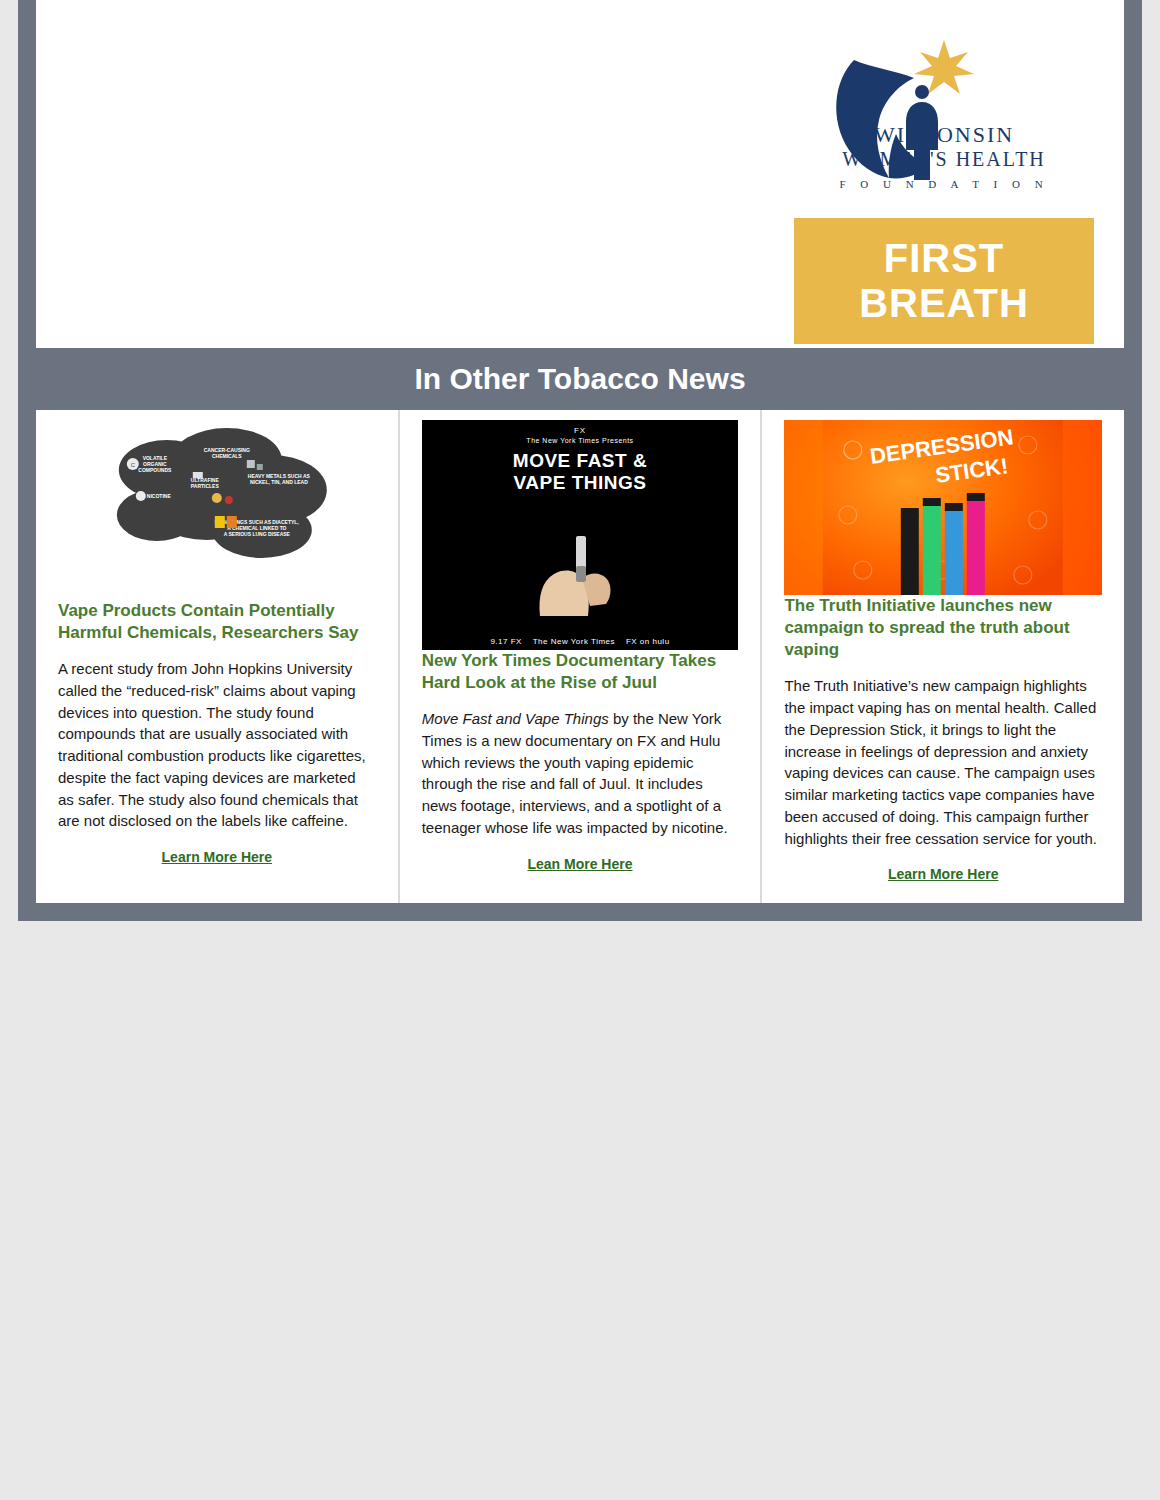WISCONSIN WOMEN'S HEALTH F O U N D A T I O N
FIRST BREATH
In Other Tobacco News
VOLATILE ORGANIC COMPOUNDS CANCER-CAUSING CHEMICALS NICOTINE ULTRAFINE PARTICLES HEAVY METALS SUCH AS NICKEL, TIN, AND LEAD FLAVORINGS SUCH AS DIACETYL, A CHEMICAL LINKED TO A SERIOUS LUNG DISEASE C
Vape Products Contain Potentially Harmful Chemicals, Researchers Say
A recent study from John Hopkins University called the “reduced-risk” claims about vaping devices into question. The study found compounds that are usually associated with traditional combustion products like cigarettes, despite the fact vaping devices are marketed as safer. The study also found chemicals that are not disclosed on the labels like caffeine.
Learn More Here
FX
The New York Times Presents
MOVE FAST &
VAPE THINGS
9.17 FX The New York Times FX on hulu
New York Times Documentary Takes Hard Look at the Rise of Juul
Move Fast and Vape Things by the New York Times is a new documentary on FX and Hulu which reviews the youth vaping epidemic through the rise and fall of Juul. It includes news footage, interviews, and a spotlight of a teenager whose life was impacted by nicotine.
Lean More Here
DEPRESSION STICK!
The Truth Initiative launches new campaign to spread the truth about vaping
The Truth Initiative’s new campaign highlights the impact vaping has on mental health. Called the Depression Stick, it brings to light the increase in feelings of depression and anxiety vaping devices can cause. The campaign uses similar marketing tactics vape companies have been accused of doing. This campaign further highlights their free cessation service for youth.
Learn More Here